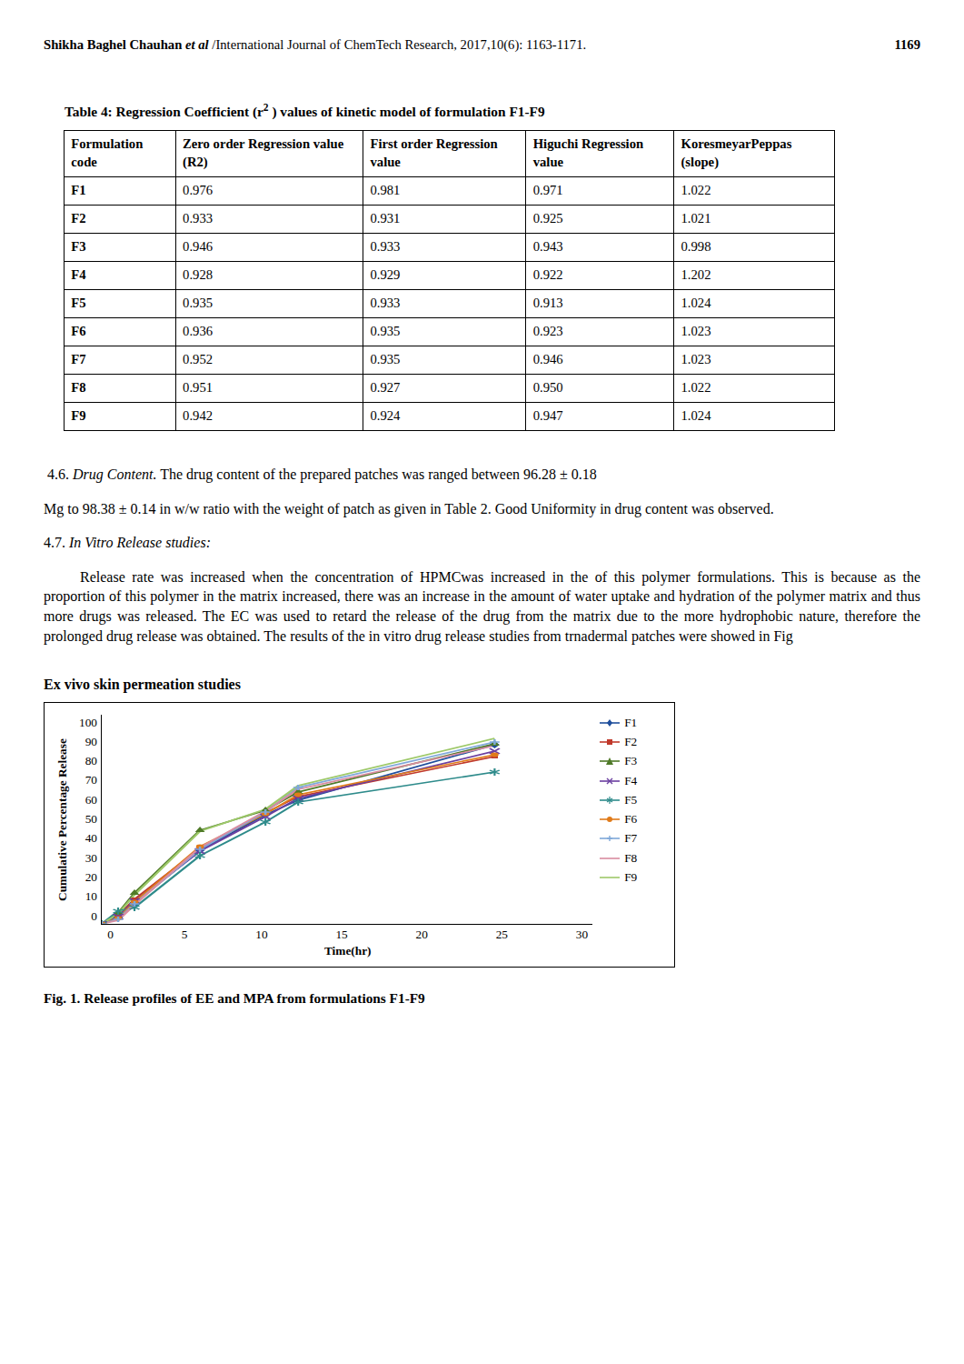1169 Shikha Baghel Chauhan et al /International Journal of ChemTech Research, 2017,10(6): 1163-1171.
Table 4: Regression Coefficient (r2 ) values of kinetic model of formulation F1-F9
| Formulation code | Zero order Regression value (R2) | First order Regression value | Higuchi Regression value | KoresmeyarPeppas (slope) |
| --- | --- | --- | --- | --- |
| F1 | 0.976 | 0.981 | 0.971 | 1.022 |
| F2 | 0.933 | 0.931 | 0.925 | 1.021 |
| F3 | 0.946 | 0.933 | 0.943 | 0.998 |
| F4 | 0.928 | 0.929 | 0.922 | 1.202 |
| F5 | 0.935 | 0.933 | 0.913 | 1.024 |
| F6 | 0.936 | 0.935 | 0.923 | 1.023 |
| F7 | 0.952 | 0.935 | 0.946 | 1.023 |
| F8 | 0.951 | 0.927 | 0.950 | 1.022 |
| F9 | 0.942 | 0.924 | 0.947 | 1.024 |
4.6. Drug Content. The drug content of the prepared patches was ranged between 96.28 ± 0.18
Mg to 98.38 ± 0.14 in w/w ratio with the weight of patch as given in Table 2. Good Uniformity in drug content was observed.
4.7. In Vitro Release studies:
Release rate was increased when the concentration of HPMCwas increased in the of this polymer formulations. This is because as the proportion of this polymer in the matrix increased, there was an increase in the amount of water uptake and hydration of the polymer matrix and thus more drugs was released. The EC was used to retard the release of the drug from the matrix due to the more hydrophobic nature, therefore the prolonged drug release was obtained. The results of the in vitro drug release studies from trnadermal patches were showed in Fig
Ex vivo skin permeation studies
Cumulative Percentage Release
100 90 80 70 60 50 40 30 20 10 0
F1
F2
F3
F4
F5
F6
F7
F8
F9
051015202530
Time(hr)
Fig. 1. Release profiles of EE and MPA from formulations F1-F9